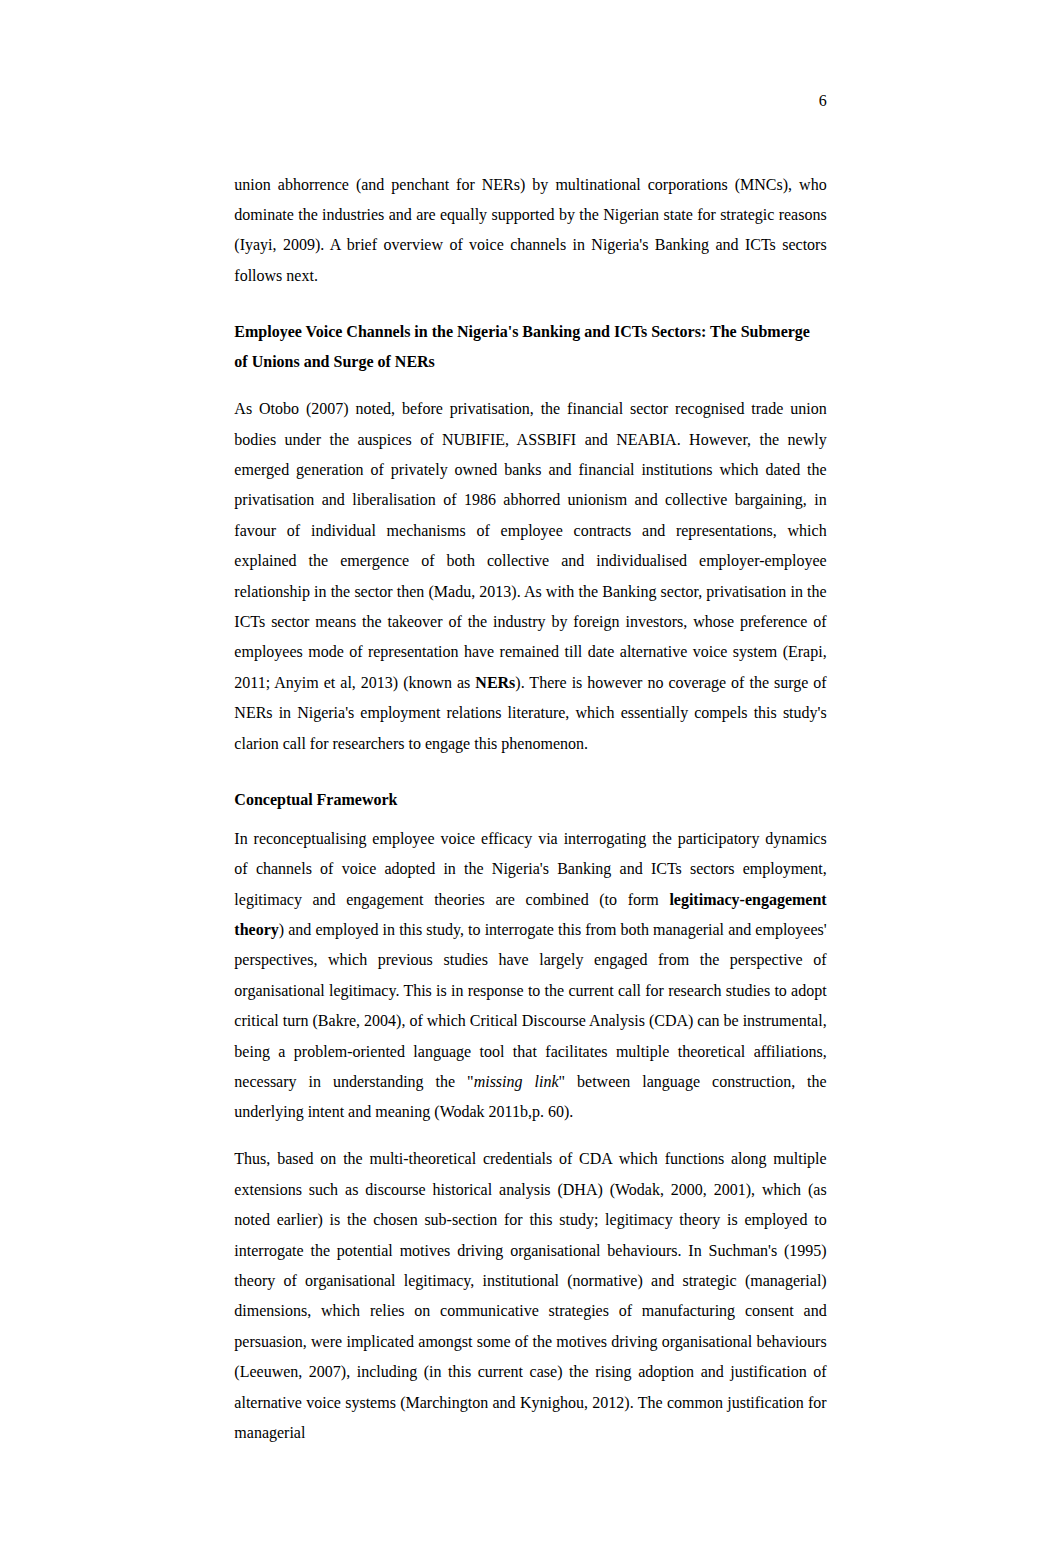6
union abhorrence (and penchant for NERs) by multinational corporations (MNCs), who dominate the industries and are equally supported by the Nigerian state for strategic reasons (Iyayi, 2009). A brief overview of voice channels in Nigeria's Banking and ICTs sectors follows next.
Employee Voice Channels in the Nigeria's Banking and ICTs Sectors: The Submerge of Unions and Surge of NERs
As Otobo (2007) noted, before privatisation, the financial sector recognised trade union bodies under the auspices of NUBIFIE, ASSBIFI and NEABIA. However, the newly emerged generation of privately owned banks and financial institutions which dated the privatisation and liberalisation of 1986 abhorred unionism and collective bargaining, in favour of individual mechanisms of employee contracts and representations, which explained the emergence of both collective and individualised employer-employee relationship in the sector then (Madu, 2013). As with the Banking sector, privatisation in the ICTs sector means the takeover of the industry by foreign investors, whose preference of employees mode of representation have remained till date alternative voice system (Erapi, 2011; Anyim et al, 2013) (known as NERs). There is however no coverage of the surge of NERs in Nigeria's employment relations literature, which essentially compels this study's clarion call for researchers to engage this phenomenon.
Conceptual Framework
In reconceptualising employee voice efficacy via interrogating the participatory dynamics of channels of voice adopted in the Nigeria's Banking and ICTs sectors employment, legitimacy and engagement theories are combined (to form legitimacy-engagement theory) and employed in this study, to interrogate this from both managerial and employees' perspectives, which previous studies have largely engaged from the perspective of organisational legitimacy. This is in response to the current call for research studies to adopt critical turn (Bakre, 2004), of which Critical Discourse Analysis (CDA) can be instrumental, being a problem-oriented language tool that facilitates multiple theoretical affiliations, necessary in understanding the "missing link" between language construction, the underlying intent and meaning (Wodak 2011b,p. 60).
Thus, based on the multi-theoretical credentials of CDA which functions along multiple extensions such as discourse historical analysis (DHA) (Wodak, 2000, 2001), which (as noted earlier) is the chosen sub-section for this study; legitimacy theory is employed to interrogate the potential motives driving organisational behaviours. In Suchman's (1995) theory of organisational legitimacy, institutional (normative) and strategic (managerial) dimensions, which relies on communicative strategies of manufacturing consent and persuasion, were implicated amongst some of the motives driving organisational behaviours (Leeuwen, 2007), including (in this current case) the rising adoption and justification of alternative voice systems (Marchington and Kynighou, 2012). The common justification for managerial